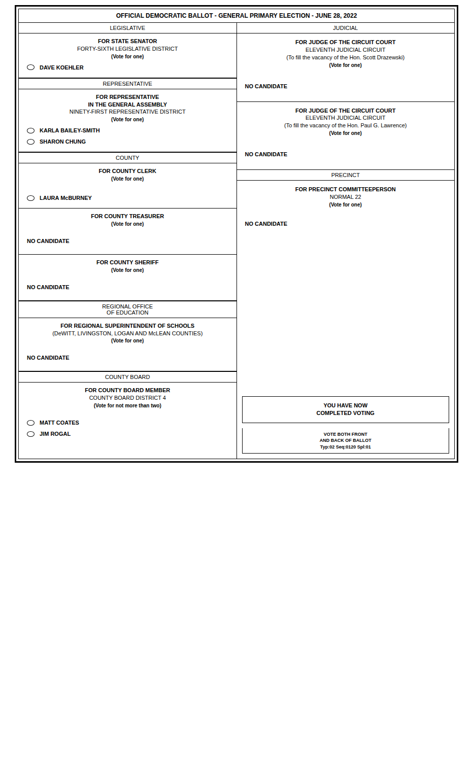OFFICIAL DEMOCRATIC BALLOT - GENERAL PRIMARY ELECTION - JUNE 28, 2022
| LEGISLATIVE FOR STATE SENATOR FORTY-SIXTH LEGISLATIVE DISTRICT (Vote for one) DAVE KOEHLER REPRESENTATIVE FOR REPRESENTATIVE IN THE GENERAL ASSEMBLY NINETY-FIRST REPRESENTATIVE DISTRICT (Vote for one) KARLA BAILEY-SMITH SHARON CHUNG COUNTY FOR COUNTY CLERK (Vote for one) LAURA McBURNEY FOR COUNTY TREASURER (Vote for one) NO CANDIDATE FOR COUNTY SHERIFF (Vote for one) NO CANDIDATE REGIONAL OFFICE OF EDUCATION FOR REGIONAL SUPERINTENDENT OF SCHOOLS (DeWITT, LIVINGSTON, LOGAN AND McLEAN COUNTIES) (Vote for one) NO CANDIDATE COUNTY BOARD FOR COUNTY BOARD MEMBER COUNTY BOARD DISTRICT 4 (Vote for not more than two) MATT COATES JIM ROGAL | JUDICIAL FOR JUDGE OF THE CIRCUIT COURT ELEVENTH JUDICIAL CIRCUIT (To fill the vacancy of the Hon. Scott Drazewski) (Vote for one) NO CANDIDATE FOR JUDGE OF THE CIRCUIT COURT ELEVENTH JUDICIAL CIRCUIT (To fill the vacancy of the Hon. Paul G. Lawrence) (Vote for one) NO CANDIDATE PRECINCT FOR PRECINCT COMMITTEEPERSON NORMAL 22 (Vote for one) NO CANDIDATE YOU HAVE NOW COMPLETED VOTING VOTE BOTH FRONT AND BACK OF BALLOT Typ:02 Seq:0120 Spl:01 |